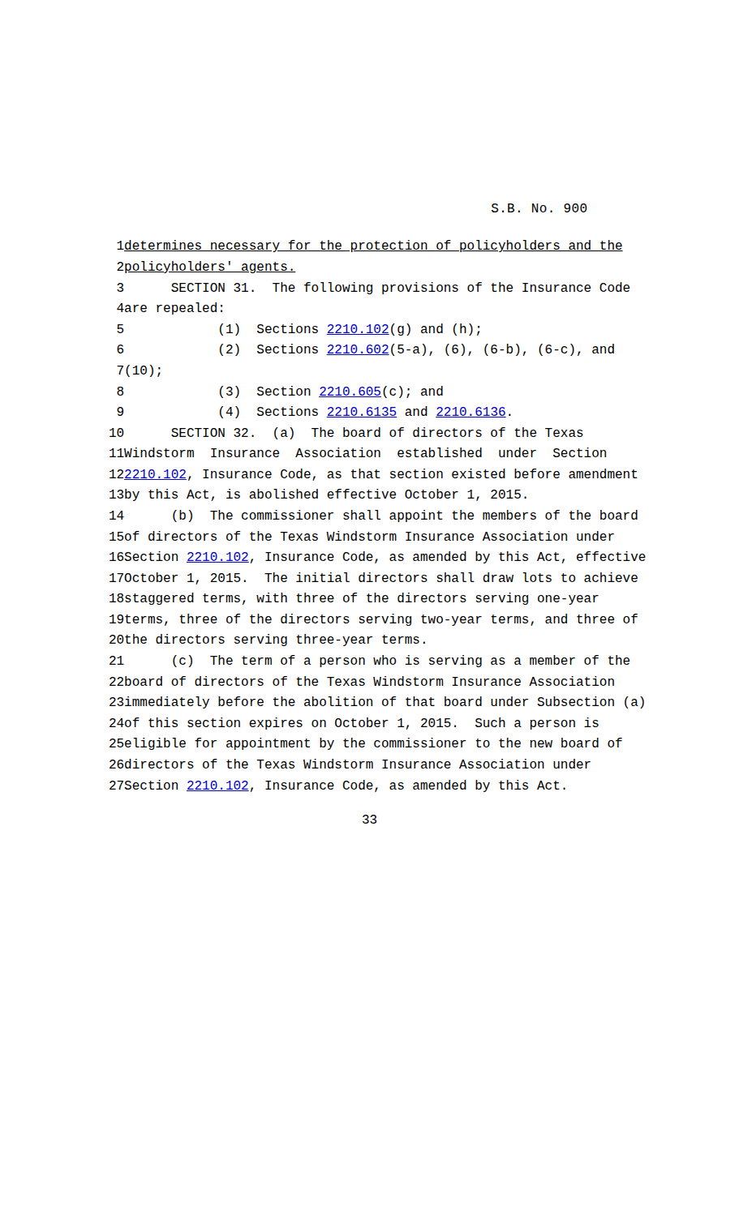S.B. No. 900
| 1 | determines necessary for the protection of policyholders and the |
| 2 | policyholders' agents. |
| 3 | SECTION 31. The following provisions of the Insurance Code |
| 4 | are repealed: |
| 5 | (1) Sections 2210.102 (g) and (h); |
| 6 | (2) Sections 2210.602 (5-a), (6), (6-b), (6-c), and |
| 7 | (10); |
| 8 | (3) Section 2210.605 (c); and |
| 9 | (4) Sections 2210.6135 and 2210.6136 . |
| 10 | SECTION 32. (a) The board of directors of the Texas |
| 11 | Windstorm Insurance Association established under Section |
| 12 | 2210.102 , Insurance Code, as that section existed before amendment |
| 13 | by this Act, is abolished effective October 1, 2015. |
| 14 | (b) The commissioner shall appoint the members of the board |
| 15 | of directors of the Texas Windstorm Insurance Association under |
| 16 | Section 2210.102 , Insurance Code, as amended by this Act, effective |
| 17 | October 1, 2015. The initial directors shall draw lots to achieve |
| 18 | staggered terms, with three of the directors serving one-year |
| 19 | terms, three of the directors serving two-year terms, and three of |
| 20 | the directors serving three-year terms. |
| 21 | (c) The term of a person who is serving as a member of the |
| 22 | board of directors of the Texas Windstorm Insurance Association |
| 23 | immediately before the abolition of that board under Subsection (a) |
| 24 | of this section expires on October 1, 2015. Such a person is |
| 25 | eligible for appointment by the commissioner to the new board of |
| 26 | directors of the Texas Windstorm Insurance Association under |
| 27 | Section 2210.102 , Insurance Code, as amended by this Act. |
33